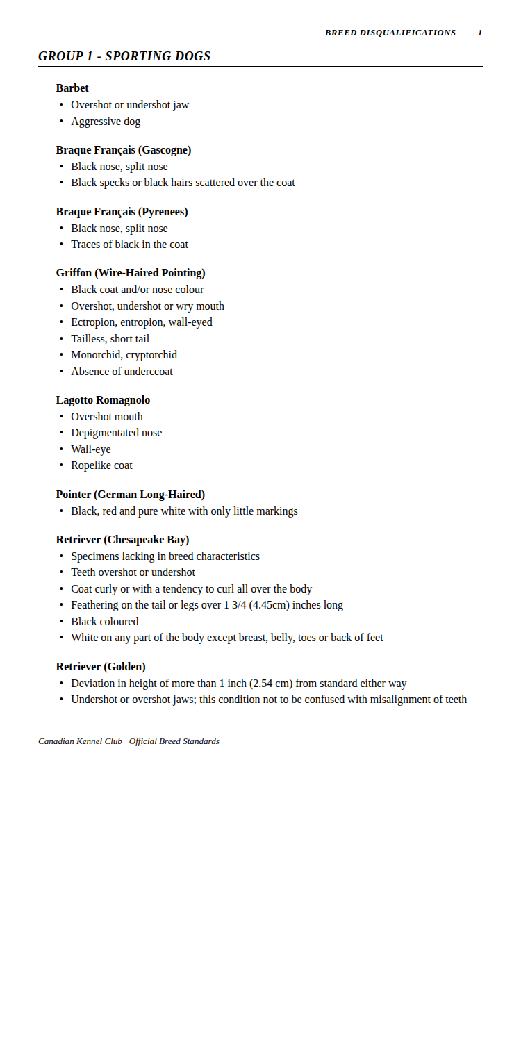BREED DISQUALIFICATIONS 1
GROUP 1 - SPORTING DOGS
Barbet
Overshot or undershot jaw
Aggressive dog
Braque Français (Gascogne)
Black nose, split nose
Black specks or black hairs scattered over the coat
Braque Français (Pyrenees)
Black nose, split nose
Traces of black in the coat
Griffon (Wire-Haired Pointing)
Black coat and/or nose colour
Overshot, undershot or wry mouth
Ectropion, entropion, wall-eyed
Tailless, short tail
Monorchid, cryptorchid
Absence of underccoat
Lagotto Romagnolo
Overshot mouth
Depigmentated nose
Wall-eye
Ropelike coat
Pointer (German Long-Haired)
Black, red and pure white with only little markings
Retriever (Chesapeake Bay)
Specimens lacking in breed characteristics
Teeth overshot or undershot
Coat curly or with a tendency to curl all over the body
Feathering on the tail or legs over 1 3/4 (4.45cm) inches long
Black coloured
White on any part of the body except breast, belly, toes or back of feet
Retriever (Golden)
Deviation in height of more than 1 inch (2.54 cm) from standard either way
Undershot or overshot jaws; this condition not to be confused with misalignment of teeth
Canadian Kennel Club Official Breed Standards